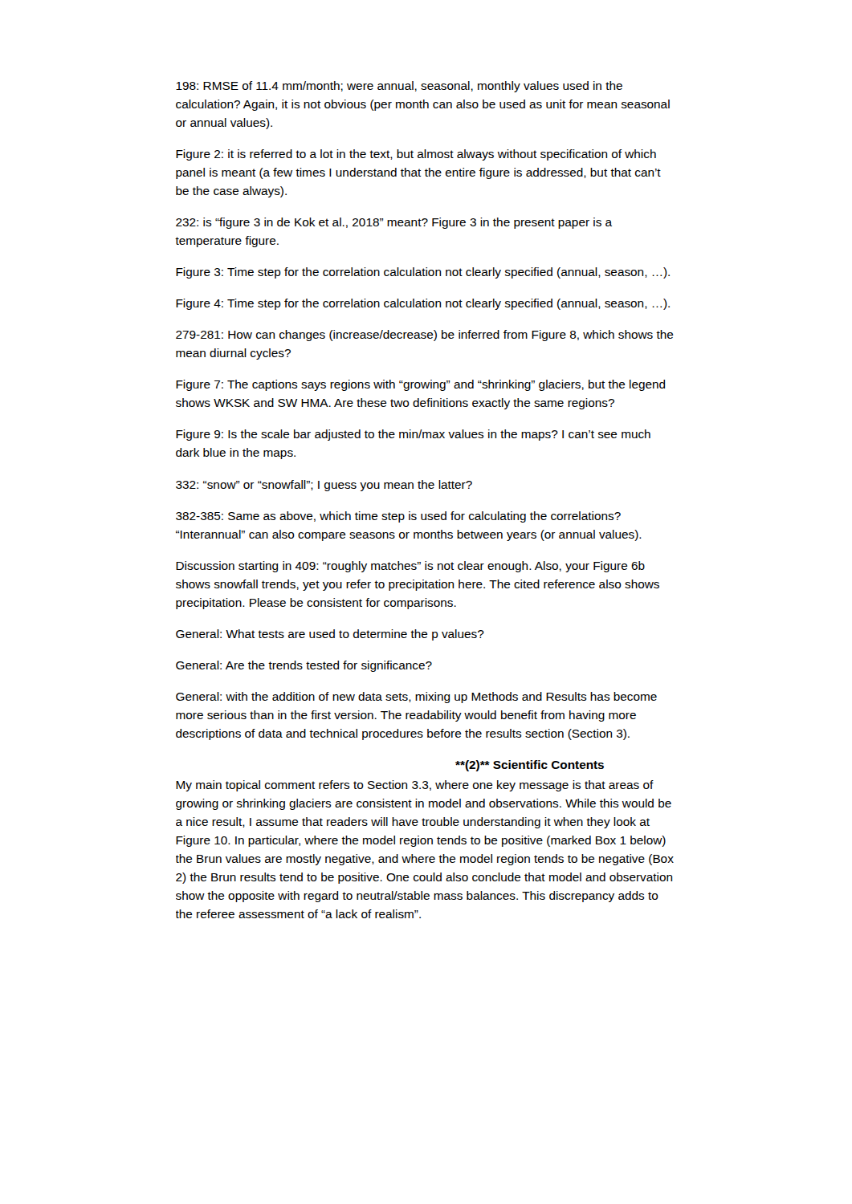198: RMSE of 11.4 mm/month; were annual, seasonal, monthly values used in the calculation? Again, it is not obvious (per month can also be used as unit for mean seasonal or annual values).
Figure 2: it is referred to a lot in the text, but almost always without specification of which panel is meant (a few times I understand that the entire figure is addressed, but that can’t be the case always).
232: is “figure 3 in de Kok et al., 2018” meant? Figure 3 in the present paper is a temperature figure.
Figure 3: Time step for the correlation calculation not clearly specified (annual, season, …).
Figure 4: Time step for the correlation calculation not clearly specified (annual, season, …).
279-281: How can changes (increase/decrease) be inferred from Figure 8, which shows the mean diurnal cycles?
Figure 7: The captions says regions with “growing” and “shrinking” glaciers, but the legend shows WKSK and SW HMA. Are these two definitions exactly the same regions?
Figure 9: Is the scale bar adjusted to the min/max values in the maps? I can’t see much dark blue in the maps.
332: “snow” or “snowfall”; I guess you mean the latter?
382-385: Same as above, which time step is used for calculating the correlations? “Interannual” can also compare seasons or months between years (or annual values).
Discussion starting in 409: “roughly matches” is not clear enough. Also, your Figure 6b shows snowfall trends, yet you refer to precipitation here. The cited reference also shows precipitation. Please be consistent for comparisons.
General: What tests are used to determine the p values?
General: Are the trends tested for significance?
General: with the addition of new data sets, mixing up Methods and Results has become more serious than in the first version. The readability would benefit from having more descriptions of data and technical procedures before the results section (Section 3).
**(2)** Scientific Contents
My main topical comment refers to Section 3.3, where one key message is that areas of growing or shrinking glaciers are consistent in model and observations. While this would be a nice result, I assume that readers will have trouble understanding it when they look at Figure 10. In particular, where the model region tends to be positive (marked Box 1 below) the Brun values are mostly negative, and where the model region tends to be negative (Box 2) the Brun results tend to be positive. One could also conclude that model and observation show the opposite with regard to neutral/stable mass balances. This discrepancy adds to the referee assessment of “a lack of realism”.